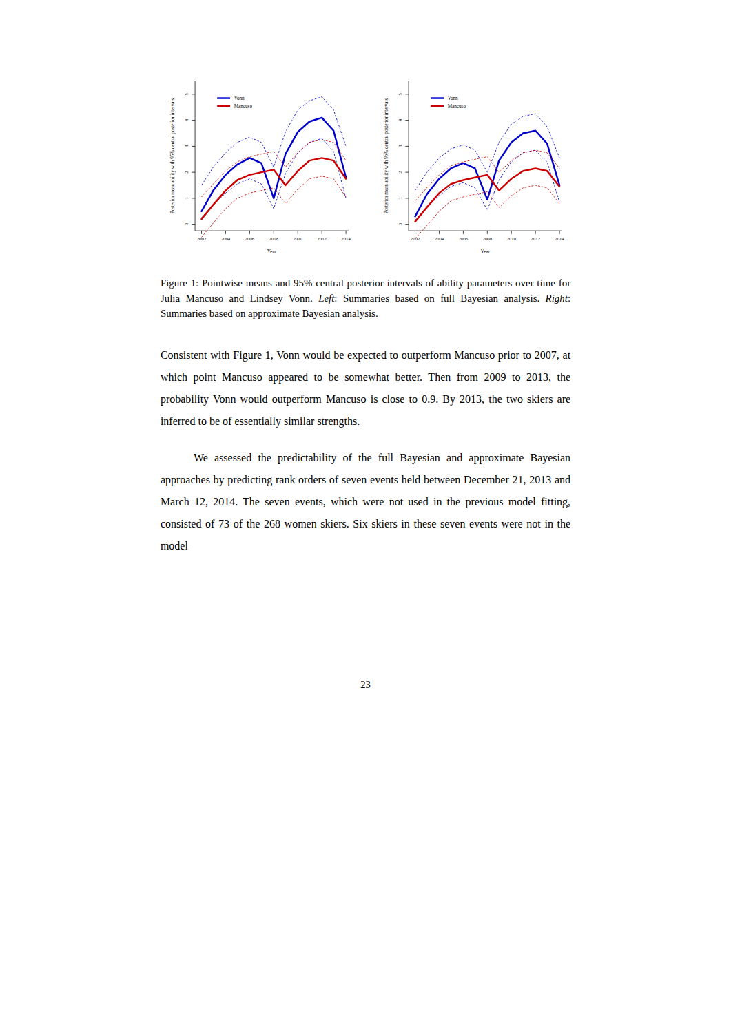0 1 2 3 4 5 2002 2004 2006 2008 2010 2012 2014 Year Posterior mean ability with 95% central posterior intervals Vonn Mancuso
0 1 2 3 4 5 2002 2004 2006 2008 2010 2012 2014 Year Posterior mean ability with 95% central posterior intervals Vonn Mancuso
Figure 1: Pointwise means and 95% central posterior intervals of ability parameters over time for Julia Mancuso and Lindsey Vonn. Left: Summaries based on full Bayesian analysis. Right: Summaries based on approximate Bayesian analysis.
Consistent with Figure 1, Vonn would be expected to outperform Mancuso prior to 2007, at which point Mancuso appeared to be somewhat better. Then from 2009 to 2013, the probability Vonn would outperform Mancuso is close to 0.9. By 2013, the two skiers are inferred to be of essentially similar strengths.
We assessed the predictability of the full Bayesian and approximate Bayesian approaches by predicting rank orders of seven events held between December 21, 2013 and March 12, 2014. The seven events, which were not used in the previous model fitting, consisted of 73 of the 268 women skiers. Six skiers in these seven events were not in the model
23